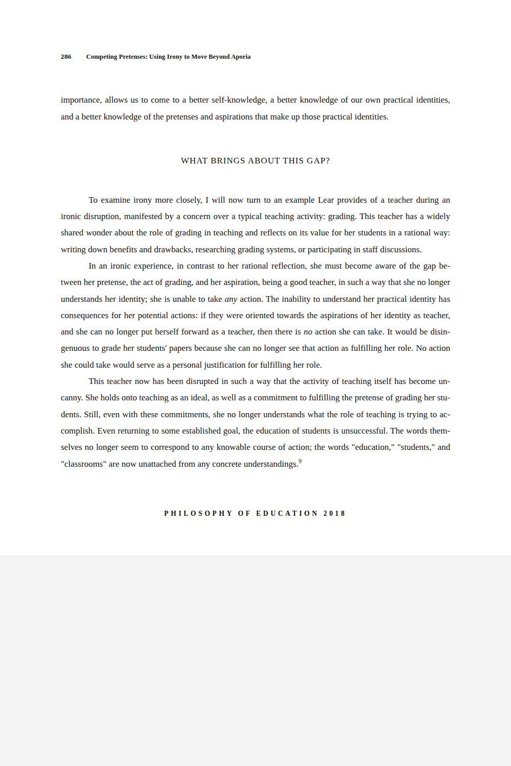286 Competing Pretenses: Using Irony to Move Beyond Aporia
importance, allows us to come to a better self-knowledge, a better knowledge of our own practical identities, and a better knowledge of the pretenses and aspirations that make up those practical identities.
WHAT BRINGS ABOUT THIS GAP?
To examine irony more closely, I will now turn to an example Lear provides of a teacher during an ironic disruption, manifested by a concern over a typical teaching activity: grading. This teacher has a widely shared wonder about the role of grading in teaching and reflects on its value for her students in a rational way: writing down benefits and drawbacks, researching grading systems, or participating in staff discussions.
In an ironic experience, in contrast to her rational reflection, she must become aware of the gap between her pretense, the act of grading, and her aspiration, being a good teacher, in such a way that she no longer understands her identity; she is unable to take any action. The inability to understand her practical identity has consequences for her potential actions: if they were oriented towards the aspirations of her identity as teacher, and she can no longer put herself forward as a teacher, then there is no action she can take. It would be disingenuous to grade her students' papers because she can no longer see that action as fulfilling her role. No action she could take would serve as a personal justification for fulfilling her role.
This teacher now has been disrupted in such a way that the activity of teaching itself has become uncanny. She holds onto teaching as an ideal, as well as a commitment to fulfilling the pretense of grading her students. Still, even with these commitments, she no longer understands what the role of teaching is trying to accomplish. Even returning to some established goal, the education of students is unsuccessful. The words themselves no longer seem to correspond to any knowable course of action; the words "education," "students," and "classrooms" are now unattached from any concrete understandings.9
Philosophy of Education 2018